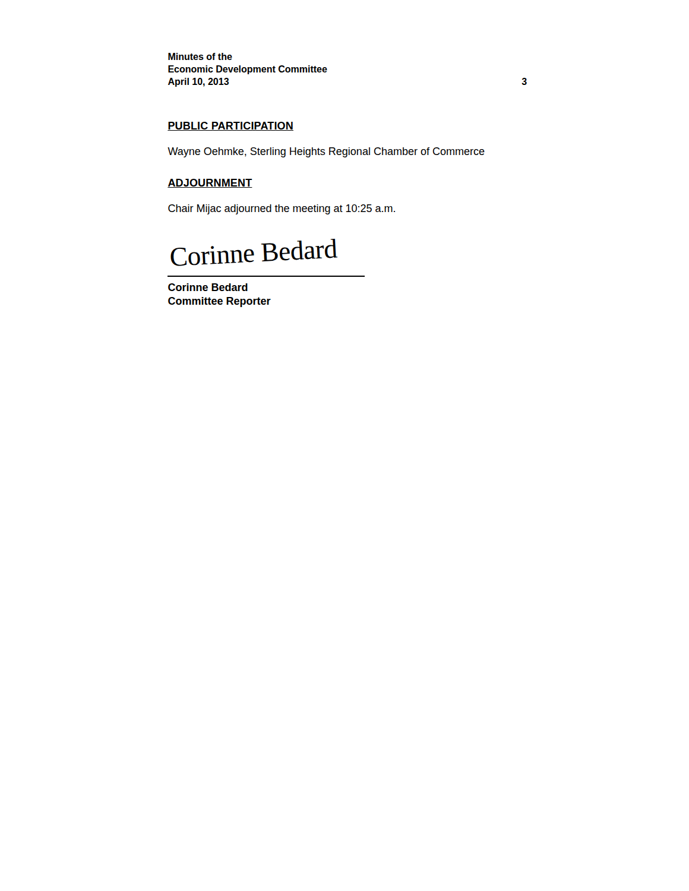Minutes of the
Economic Development Committee
April 10, 2013 3
PUBLIC PARTICIPATION
Wayne Oehmke, Sterling Heights Regional Chamber of Commerce
ADJOURNMENT
Chair Mijac adjourned the meeting at 10:25 a.m.
Corinne Bedard
Corinne Bedard
Committee Reporter